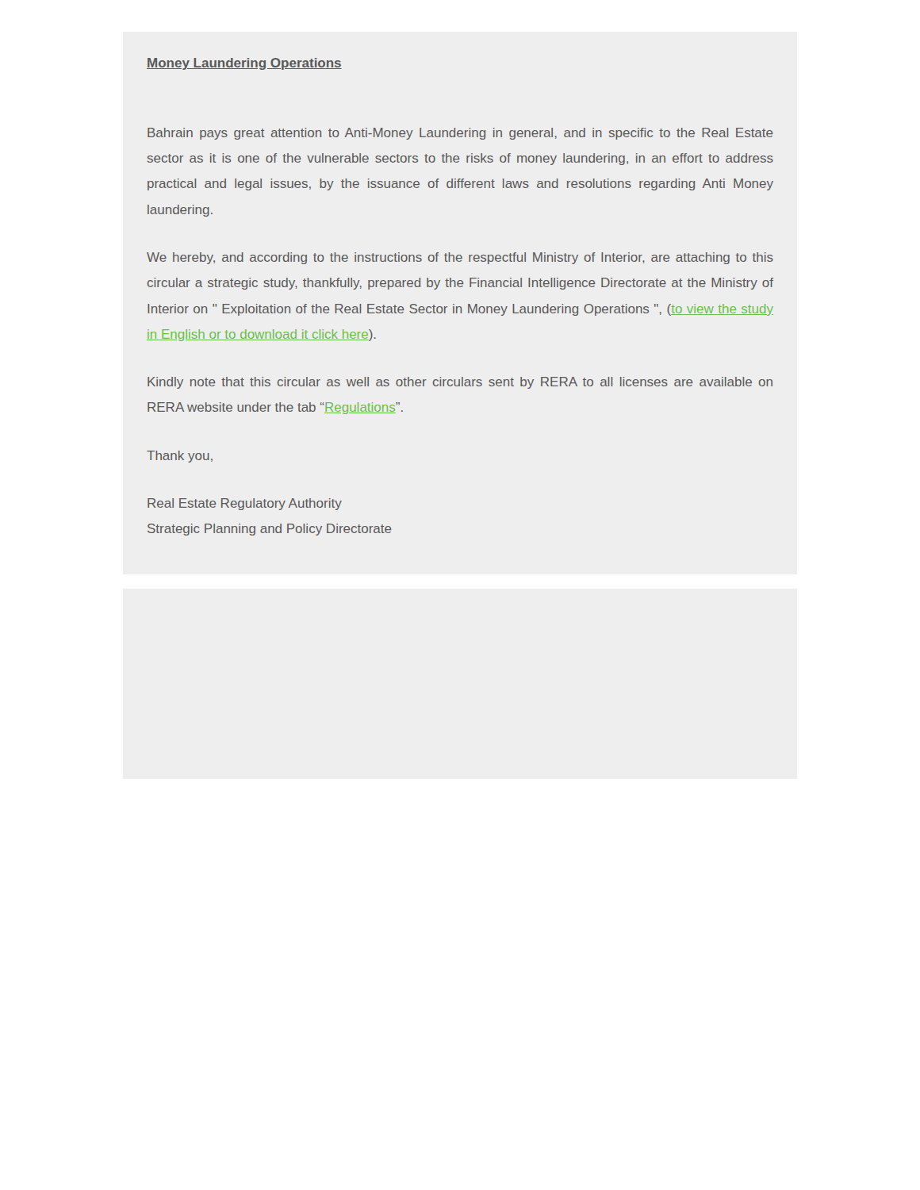Money Laundering Operations
Bahrain pays great attention to Anti-Money Laundering in general, and in specific to the Real Estate sector as it is one of the vulnerable sectors to the risks of money laundering, in an effort to address practical and legal issues, by the issuance of different laws and resolutions regarding Anti Money laundering.
We hereby, and according to the instructions of the respectful Ministry of Interior, are attaching to this circular a strategic study, thankfully, prepared by the Financial Intelligence Directorate at the Ministry of Interior on " Exploitation of the Real Estate Sector in Money Laundering Operations ", (to view the study in English or to download it click here).
Kindly note that this circular as well as other circulars sent by RERA to all licenses are available on RERA website under the tab “Regulations”.
Thank you,
Real Estate Regulatory Authority
Strategic Planning and Policy Directorate